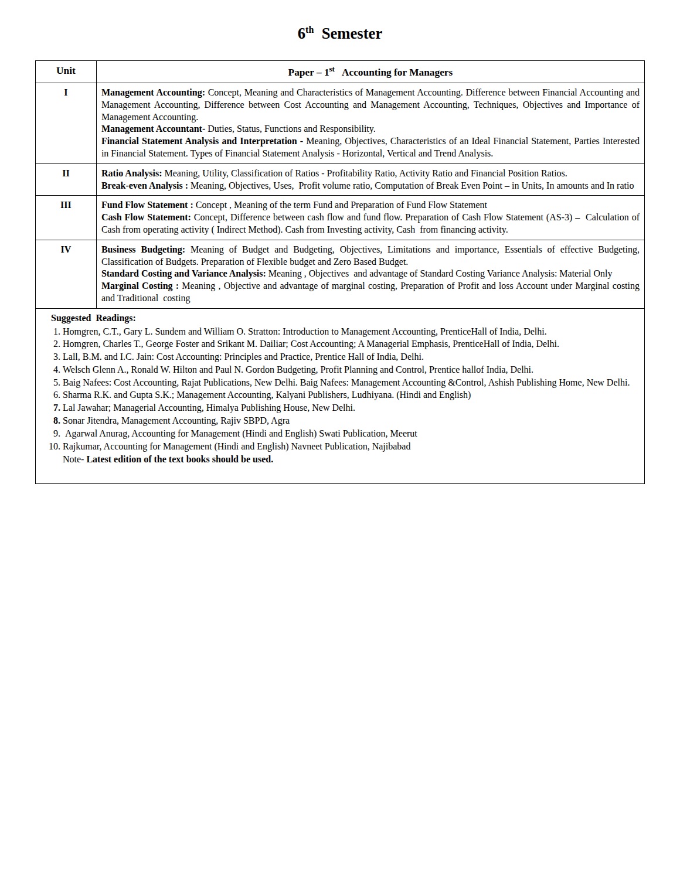6th Semester
| Unit | Paper – 1 st Accounting for Managers |
| --- | --- |
| I | Management Accounting: Concept, Meaning and Characteristics of Management Accounting. Difference between Financial Accounting and Management Accounting, Difference between Cost Accounting and Management Accounting, Techniques, Objectives and Importance of Management Accounting. Management Accountant- Duties, Status, Functions and Responsibility. Financial Statement Analysis and Interpretation - Meaning, Objectives, Characteristics of an Ideal Financial Statement, Parties Interested in Financial Statement. Types of Financial Statement Analysis - Horizontal, Vertical and Trend Analysis. |
| II | Ratio Analysis: Meaning, Utility, Classification of Ratios - Profitability Ratio, Activity Ratio and Financial Position Ratios. Break-even Analysis : Meaning, Objectives, Uses, Profit volume ratio, Computation of Break Even Point – in Units, In amounts and In ratio |
| III | Fund Flow Statement : Concept , Meaning of the term Fund and Preparation of Fund Flow Statement Cash Flow Statement: Concept, Difference between cash flow and fund flow. Preparation of Cash Flow Statement (AS-3) – Calculation of Cash from operating activity ( Indirect Method). Cash from Investing activity, Cash from financing activity. |
| IV | Business Budgeting: Meaning of Budget and Budgeting, Objectives, Limitations and importance, Essentials of effective Budgeting, Classification of Budgets. Preparation of Flexible budget and Zero Based Budget. Standard Costing and Variance Analysis: Meaning , Objectives and advantage of Standard Costing Variance Analysis: Material Only Marginal Costing : Meaning , Objective and advantage of marginal costing, Preparation of Profit and loss Account under Marginal costing and Traditional costing |
| Suggested Readings: Homgren, C.T., Gary L. Sundem and William O. Stratton: Introduction to Management Accounting, PrenticeHall of India, Delhi. Homgren, Charles T., George Foster and Srikant M. Dailiar; Cost Accounting; A Managerial Emphasis, PrenticeHall of India, Delhi. Lall, B.M. and I.C. Jain: Cost Accounting: Principles and Practice, Prentice Hall of India, Delhi. Welsch Glenn A., Ronald W. Hilton and Paul N. Gordon Budgeting, Profit Planning and Control, Prentice hallof India, Delhi. Baig Nafees: Cost Accounting, Rajat Publications, New Delhi. Baig Nafees: Management Accounting &Control, Ashish Publishing Home, New Delhi. Sharma R.K. and Gupta S.K.; Management Accounting, Kalyani Publishers, Ludhiyana. (Hindi and English) Lal Jawahar; Managerial Accounting, Himalya Publishing House, New Delhi. Sonar Jitendra, Management Accounting, Rajiv SBPD, Agra Agarwal Anurag, Accounting for Management (Hindi and English) Swati Publication, Meerut Rajkumar, Accounting for Management (Hindi and English) Navneet Publication, Najibabad Note- Latest edition of the text books should be used. |